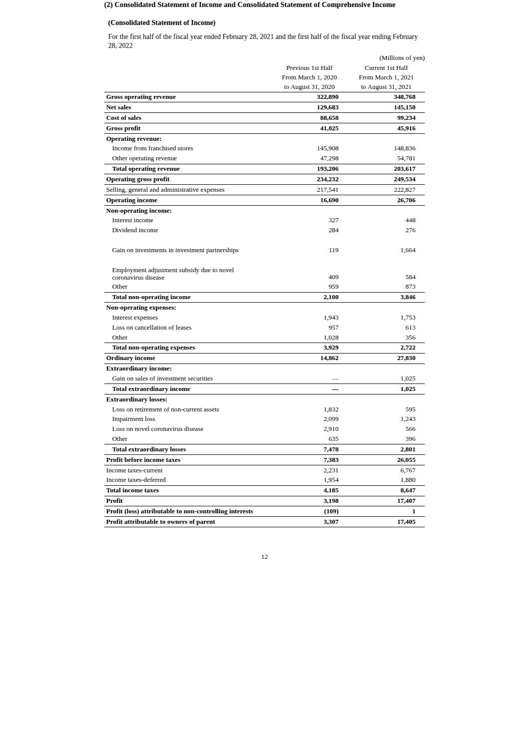(2) Consolidated Statement of Income and Consolidated Statement of Comprehensive Income
(Consolidated Statement of Income)
For the first half of the fiscal year ended February 28, 2021 and the first half of the fiscal year ending February 28, 2022
(Millions of yen)
| | Previous 1st Half | Current 1st Half |
| --- | --- | --- |
| | From March 1, 2020 | From March 1, 2021 |
| | to August 31, 2020 | to August 31, 2021 |
| Gross operating revenue | 322,890 | 348,768 |
| Net sales | 129,683 | 145,150 |
| Cost of sales | 88,658 | 99,234 |
| Gross profit | 41,025 | 45,916 |
| Operating revenue: | | |
| Income from franchised stores | 145,908 | 148,836 |
| Other operating revenue | 47,298 | 54,781 |
| Total operating revenue | 193,206 | 203,617 |
| Operating gross profit | 234,232 | 249,534 |
| Selling, general and administrative expenses | 217,541 | 222,827 |
| Operating income | 16,690 | 26,706 |
| Non-operating income: | | |
| Interest income | 327 | 448 |
| Dividend income | 284 | 276 |
| Gain on investments in investment partnerships | 119 | 1,664 |
| Employment adjustment subsidy due to novel coronavirus disease | 409 | 584 |
| Other | 959 | 873 |
| Total non-operating income | 2,100 | 3,846 |
| Non-operating expenses: | | |
| Interest expenses | 1,943 | 1,753 |
| Loss on cancellation of leases | 957 | 613 |
| Other | 1,028 | 356 |
| Total non-operating expenses | 3,929 | 2,722 |
| Ordinary income | 14,862 | 27,830 |
| Extraordinary income: | | |
| Gain on sales of investment securities | — | 1,025 |
| Total extraordinary income | — | 1,025 |
| Extraordinary losses: | | |
| Loss on retirement of non-current assets | 1,832 | 595 |
| Impairment loss | 2,099 | 1,243 |
| Loss on novel coronavirus disease | 2,910 | 566 |
| Other | 635 | 396 |
| Total extraordinary losses | 7,478 | 2,801 |
| Profit before income taxes | 7,383 | 26,055 |
| Income taxes-current | 2,231 | 6,767 |
| Income taxes-deferred | 1,954 | 1,880 |
| Total income taxes | 4,185 | 8,647 |
| Profit | 3,198 | 17,407 |
| Profit (loss) attributable to non-controlling interests | (109) | 1 |
| Profit attributable to owners of parent | 3,307 | 17,405 |
12